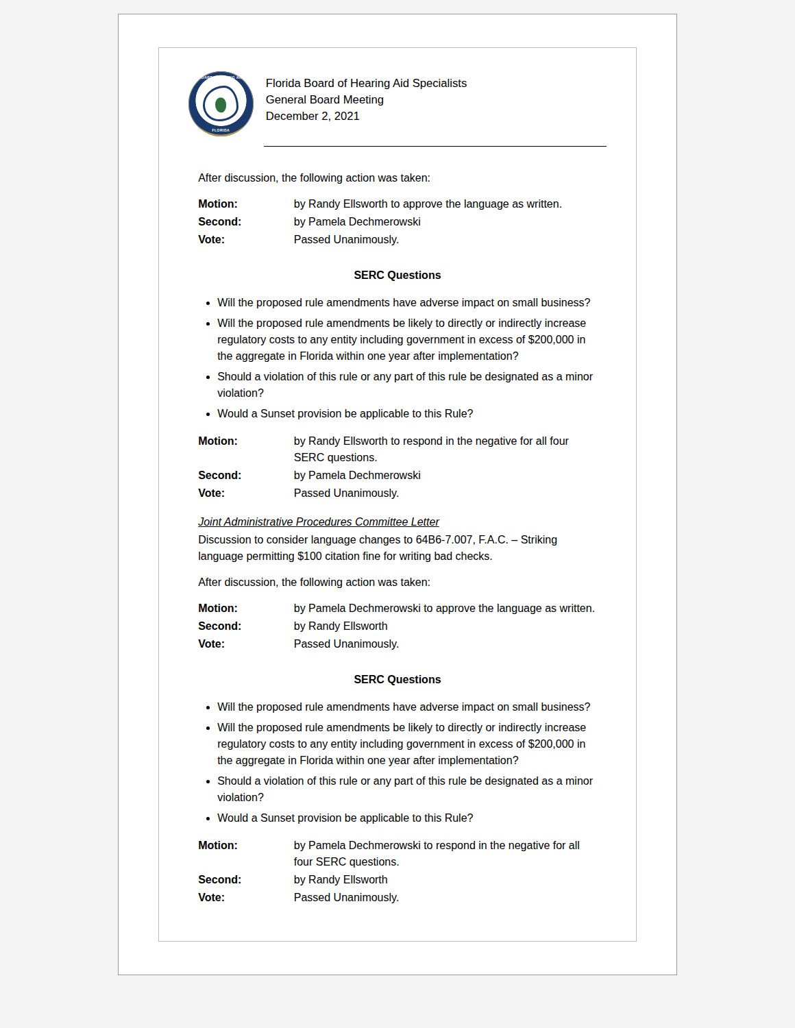Board · Hearing Aid Specialists
Florida
Florida Board of Hearing Aid Specialists
General Board Meeting
December 2, 2021
After discussion, the following action was taken:
| Motion: | by Randy Ellsworth to approve the language as written. |
| Second: | by Pamela Dechmerowski |
| Vote: | Passed Unanimously. |
SERC Questions
Will the proposed rule amendments have adverse impact on small business?
Will the proposed rule amendments be likely to directly or indirectly increase regulatory costs to any entity including government in excess of $200,000 in the aggregate in Florida within one year after implementation?
Should a violation of this rule or any part of this rule be designated as a minor violation?
Would a Sunset provision be applicable to this Rule?
| Motion: | by Randy Ellsworth to respond in the negative for all four SERC questions. |
| Second: | by Pamela Dechmerowski |
| Vote: | Passed Unanimously. |
Joint Administrative Procedures Committee Letter
Discussion to consider language changes to 64B6-7.007, F.A.C. – Striking language permitting $100 citation fine for writing bad checks.
After discussion, the following action was taken:
| Motion: | by Pamela Dechmerowski to approve the language as written. |
| Second: | by Randy Ellsworth |
| Vote: | Passed Unanimously. |
SERC Questions
Will the proposed rule amendments have adverse impact on small business?
Will the proposed rule amendments be likely to directly or indirectly increase regulatory costs to any entity including government in excess of $200,000 in the aggregate in Florida within one year after implementation?
Should a violation of this rule or any part of this rule be designated as a minor violation?
Would a Sunset provision be applicable to this Rule?
| Motion: | by Pamela Dechmerowski to respond in the negative for all four SERC questions. |
| Second: | by Randy Ellsworth |
| Vote: | Passed Unanimously. |